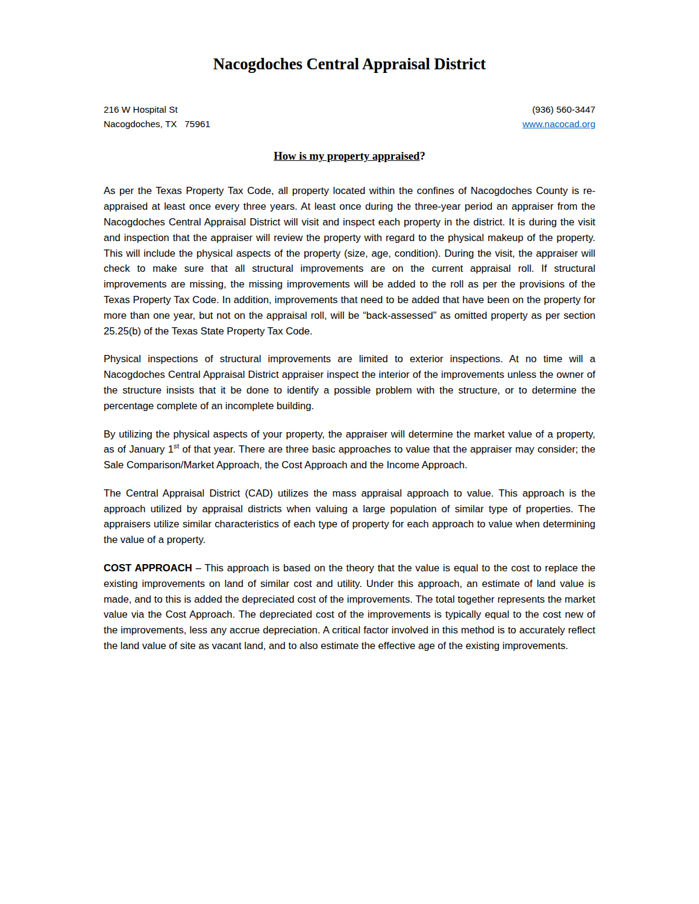Nacogdoches Central Appraisal District
216 W Hospital St
Nacogdoches, TX 75961
(936) 560-3447
www.nacocad.org
How is my property appraised?
As per the Texas Property Tax Code, all property located within the confines of Nacogdoches County is re-appraised at least once every three years. At least once during the three-year period an appraiser from the Nacogdoches Central Appraisal District will visit and inspect each property in the district. It is during the visit and inspection that the appraiser will review the property with regard to the physical makeup of the property. This will include the physical aspects of the property (size, age, condition). During the visit, the appraiser will check to make sure that all structural improvements are on the current appraisal roll. If structural improvements are missing, the missing improvements will be added to the roll as per the provisions of the Texas Property Tax Code. In addition, improvements that need to be added that have been on the property for more than one year, but not on the appraisal roll, will be “back-assessed” as omitted property as per section 25.25(b) of the Texas State Property Tax Code.
Physical inspections of structural improvements are limited to exterior inspections. At no time will a Nacogdoches Central Appraisal District appraiser inspect the interior of the improvements unless the owner of the structure insists that it be done to identify a possible problem with the structure, or to determine the percentage complete of an incomplete building.
By utilizing the physical aspects of your property, the appraiser will determine the market value of a property, as of January 1st of that year. There are three basic approaches to value that the appraiser may consider; the Sale Comparison/Market Approach, the Cost Approach and the Income Approach.
The Central Appraisal District (CAD) utilizes the mass appraisal approach to value. This approach is the approach utilized by appraisal districts when valuing a large population of similar type of properties. The appraisers utilize similar characteristics of each type of property for each approach to value when determining the value of a property.
COST APPROACH – This approach is based on the theory that the value is equal to the cost to replace the existing improvements on land of similar cost and utility. Under this approach, an estimate of land value is made, and to this is added the depreciated cost of the improvements. The total together represents the market value via the Cost Approach. The depreciated cost of the improvements is typically equal to the cost new of the improvements, less any accrue depreciation. A critical factor involved in this method is to accurately reflect the land value of site as vacant land, and to also estimate the effective age of the existing improvements.